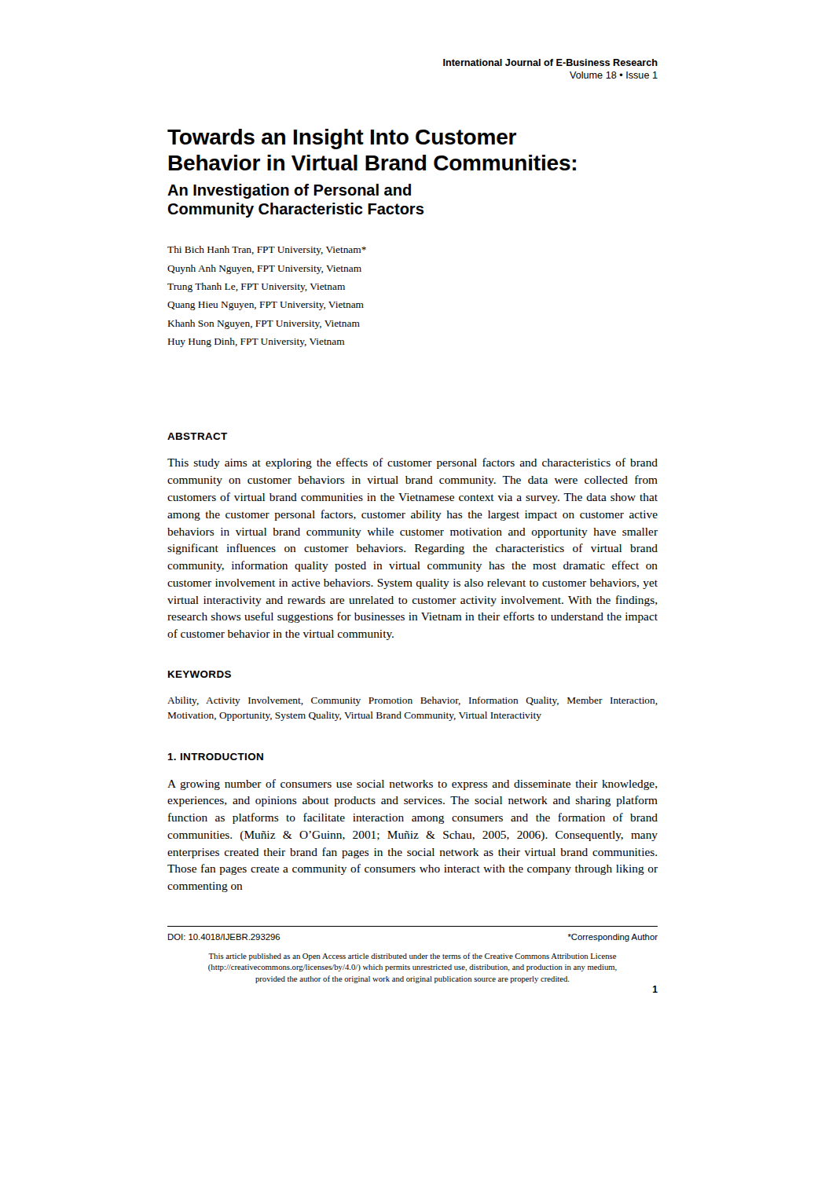International Journal of E-Business Research
Volume 18 • Issue 1
Towards an Insight Into Customer
Behavior in Virtual Brand Communities:
An Investigation of Personal and
Community Characteristic Factors
Thi Bich Hanh Tran, FPT University, Vietnam*
Quynh Anh Nguyen, FPT University, Vietnam
Trung Thanh Le, FPT University, Vietnam
Quang Hieu Nguyen, FPT University, Vietnam
Khanh Son Nguyen, FPT University, Vietnam
Huy Hung Dinh, FPT University, Vietnam
ABSTRACT
This study aims at exploring the effects of customer personal factors and characteristics of brand community on customer behaviors in virtual brand community. The data were collected from customers of virtual brand communities in the Vietnamese context via a survey. The data show that among the customer personal factors, customer ability has the largest impact on customer active behaviors in virtual brand community while customer motivation and opportunity have smaller significant influences on customer behaviors. Regarding the characteristics of virtual brand community, information quality posted in virtual community has the most dramatic effect on customer involvement in active behaviors. System quality is also relevant to customer behaviors, yet virtual interactivity and rewards are unrelated to customer activity involvement. With the findings, research shows useful suggestions for businesses in Vietnam in their efforts to understand the impact of customer behavior in the virtual community.
KEYWORDS
Ability, Activity Involvement, Community Promotion Behavior, Information Quality, Member Interaction, Motivation, Opportunity, System Quality, Virtual Brand Community, Virtual Interactivity
1. INTRODUCTION
A growing number of consumers use social networks to express and disseminate their knowledge, experiences, and opinions about products and services. The social network and sharing platform function as platforms to facilitate interaction among consumers and the formation of brand communities. (Muñiz & O’Guinn, 2001; Muñiz & Schau, 2005, 2006). Consequently, many enterprises created their brand fan pages in the social network as their virtual brand communities. Those fan pages create a community of consumers who interact with the company through liking or commenting on
DOI: 10.4018/IJEBR.293296 *Corresponding Author
This article published as an Open Access article distributed under the terms of the Creative Commons Attribution License
(http://creativecommons.org/licenses/by/4.0/) which permits unrestricted use, distribution, and production in any medium,
provided the author of the original work and original publication source are properly credited.
1